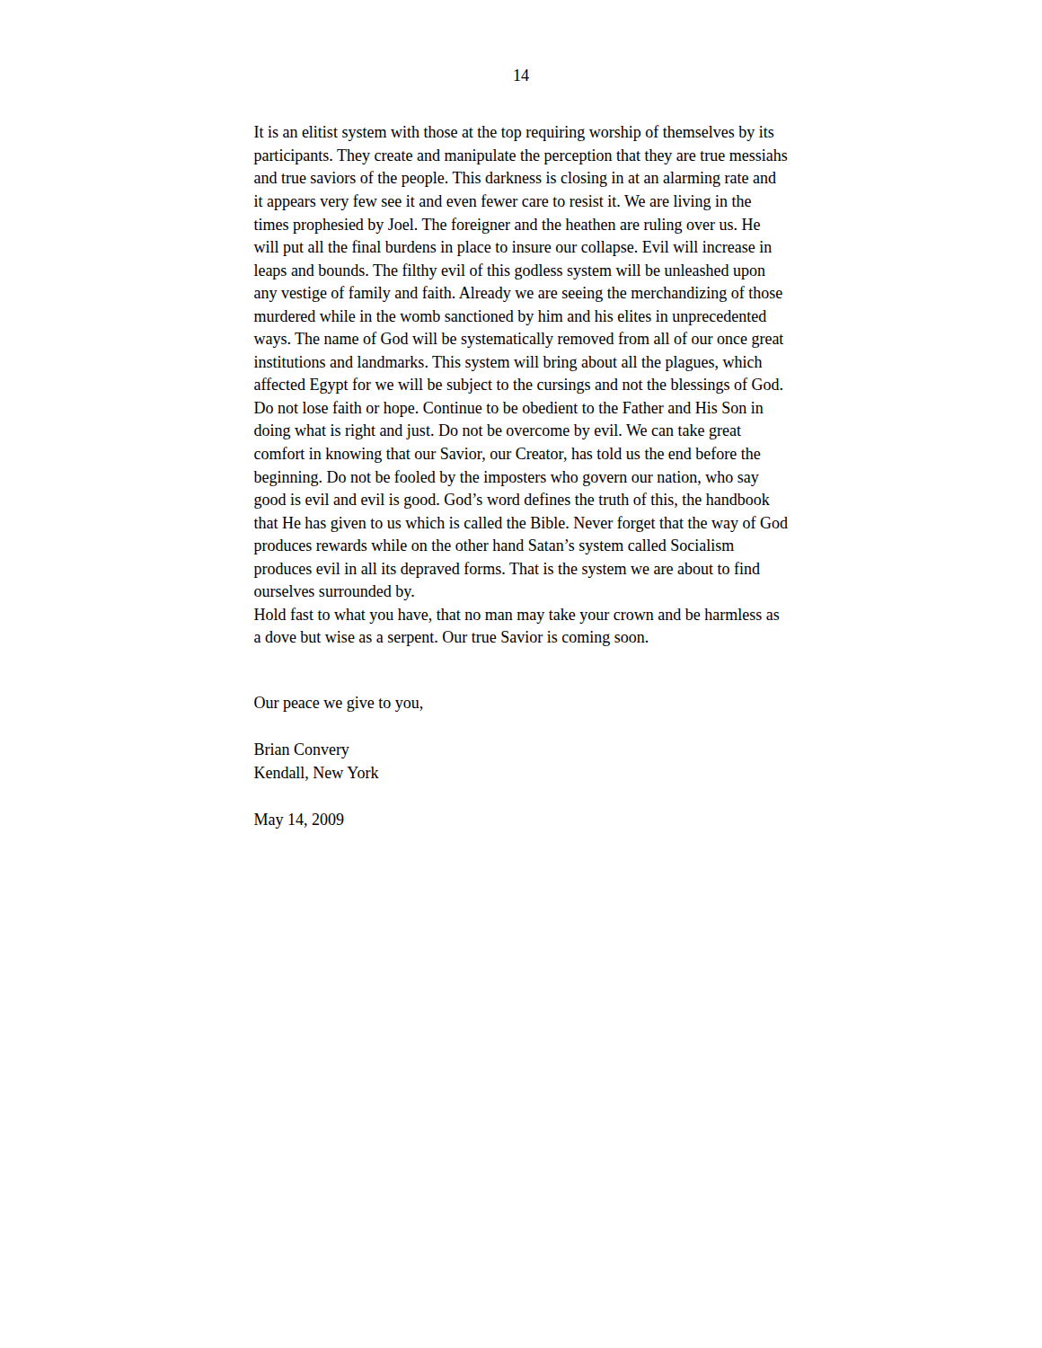14
It is an elitist system with those at the top requiring worship of themselves by its participants. They create and manipulate the perception that they are true messiahs and true saviors of the people. This darkness is closing in at an alarming rate and it appears very few see it and even fewer care to resist it. We are living in the times prophesied by Joel. The foreigner and the heathen are ruling over us. He will put all the final burdens in place to insure our collapse. Evil will increase in leaps and bounds. The filthy evil of this godless system will be unleashed upon any vestige of family and faith. Already we are seeing the merchandizing of those murdered while in the womb sanctioned by him and his elites in unprecedented ways. The name of God will be systematically removed from all of our once great institutions and landmarks. This system will bring about all the plagues, which affected Egypt for we will be subject to the cursings and not the blessings of God.
Do not lose faith or hope. Continue to be obedient to the Father and His Son in doing what is right and just. Do not be overcome by evil. We can take great comfort in knowing that our Savior, our Creator, has told us the end before the beginning. Do not be fooled by the imposters who govern our nation, who say good is evil and evil is good. God’s word defines the truth of this, the handbook that He has given to us which is called the Bible. Never forget that the way of God produces rewards while on the other hand Satan’s system called Socialism produces evil in all its depraved forms. That is the system we are about to find ourselves surrounded by.
Hold fast to what you have, that no man may take your crown and be harmless as a dove but wise as a serpent. Our true Savior is coming soon.
Our peace we give to you,
Brian Convery
Kendall, New York
May 14, 2009